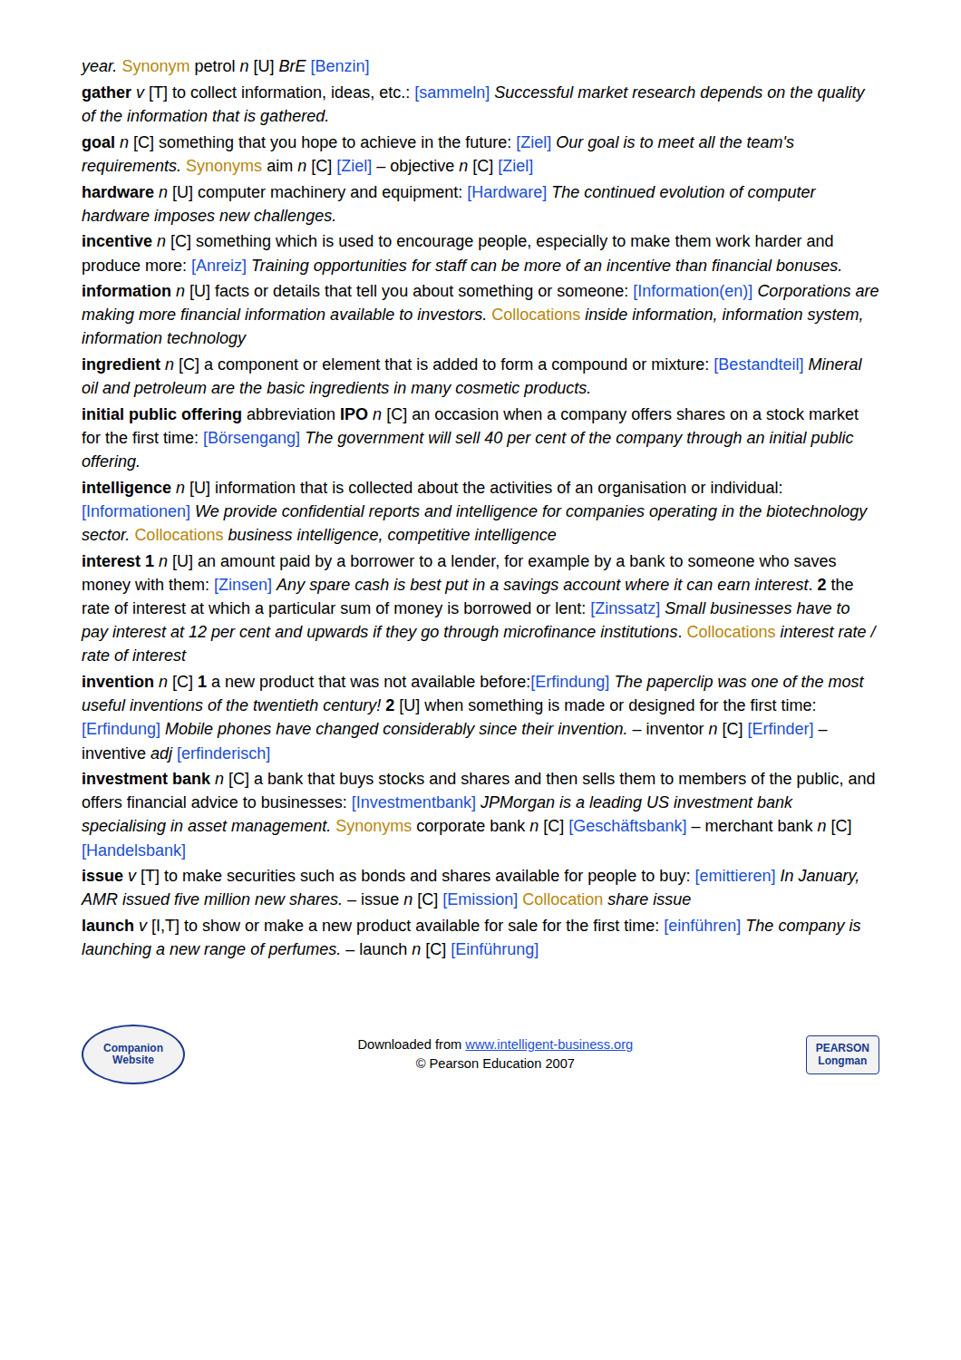year. Synonym petrol n [U] BrE [Benzin]
gather v [T] to collect information, ideas, etc.: [sammeln] Successful market research depends on the quality of the information that is gathered.
goal n [C] something that you hope to achieve in the future: [Ziel] Our goal is to meet all the team's requirements. Synonyms aim n [C] [Ziel] – objective n [C] [Ziel]
hardware n [U] computer machinery and equipment: [Hardware] The continued evolution of computer hardware imposes new challenges.
incentive n [C] something which is used to encourage people, especially to make them work harder and produce more: [Anreiz] Training opportunities for staff can be more of an incentive than financial bonuses.
information n [U] facts or details that tell you about something or someone: [Information(en)] Corporations are making more financial information available to investors. Collocations inside information, information system, information technology
ingredient n [C] a component or element that is added to form a compound or mixture: [Bestandteil] Mineral oil and petroleum are the basic ingredients in many cosmetic products.
initial public offering abbreviation IPO n [C] an occasion when a company offers shares on a stock market for the first time: [Börsengang] The government will sell 40 per cent of the company through an initial public offering.
intelligence n [U] information that is collected about the activities of an organisation or individual: [Informationen] We provide confidential reports and intelligence for companies operating in the biotechnology sector. Collocations business intelligence, competitive intelligence
interest 1 n [U] an amount paid by a borrower to a lender, for example by a bank to someone who saves money with them: [Zinsen] Any spare cash is best put in a savings account where it can earn interest. 2 the rate of interest at which a particular sum of money is borrowed or lent: [Zinssatz] Small businesses have to pay interest at 12 per cent and upwards if they go through microfinance institutions. Collocations interest rate / rate of interest
invention n [C] 1 a new product that was not available before:[Erfindung] The paperclip was one of the most useful inventions of the twentieth century! 2 [U] when something is made or designed for the first time: [Erfindung] Mobile phones have changed considerably since their invention. – inventor n [C] [Erfinder] – inventive adj [erfinderisch]
investment bank n [C] a bank that buys stocks and shares and then sells them to members of the public, and offers financial advice to businesses: [Investmentbank] JPMorgan is a leading US investment bank specialising in asset management. Synonyms corporate bank n [C] [Geschäftsbank] – merchant bank n [C] [Handelsbank]
issue v [T] to make securities such as bonds and shares available for people to buy: [emittieren] In January, AMR issued five million new shares. – issue n [C] [Emission] Collocation share issue
launch v [I,T] to show or make a new product available for sale for the first time: [einführen] The company is launching a new range of perfumes. – launch n [C] [Einführung]
Companion
Website
Downloaded from www.intelligent-business.org
© Pearson Education 2007
PEARSON
Longman